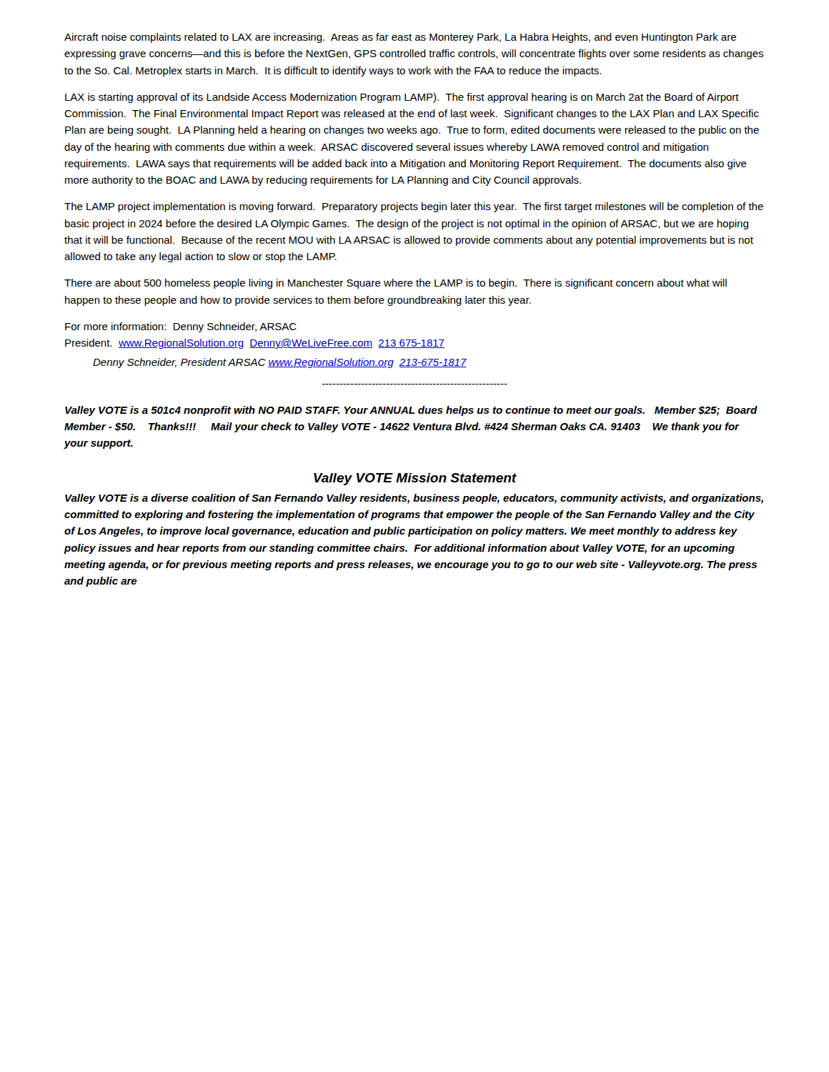Aircraft noise complaints related to LAX are increasing. Areas as far east as Monterey Park, La Habra Heights, and even Huntington Park are expressing grave concerns—and this is before the NextGen, GPS controlled traffic controls, will concentrate flights over some residents as changes to the So. Cal. Metroplex starts in March. It is difficult to identify ways to work with the FAA to reduce the impacts.
LAX is starting approval of its Landside Access Modernization Program LAMP). The first approval hearing is on March 2at the Board of Airport Commission. The Final Environmental Impact Report was released at the end of last week. Significant changes to the LAX Plan and LAX Specific Plan are being sought. LA Planning held a hearing on changes two weeks ago. True to form, edited documents were released to the public on the day of the hearing with comments due within a week. ARSAC discovered several issues whereby LAWA removed control and mitigation requirements. LAWA says that requirements will be added back into a Mitigation and Monitoring Report Requirement. The documents also give more authority to the BOAC and LAWA by reducing requirements for LA Planning and City Council approvals.
The LAMP project implementation is moving forward. Preparatory projects begin later this year. The first target milestones will be completion of the basic project in 2024 before the desired LA Olympic Games. The design of the project is not optimal in the opinion of ARSAC, but we are hoping that it will be functional. Because of the recent MOU with LA ARSAC is allowed to provide comments about any potential improvements but is not allowed to take any legal action to slow or stop the LAMP.
There are about 500 homeless people living in Manchester Square where the LAMP is to begin. There is significant concern about what will happen to these people and how to provide services to them before groundbreaking later this year.
For more information: Denny Schneider, ARSAC
President. www.RegionalSolution.org Denny@WeLiveFree.com 213 675-1817
Denny Schneider, President ARSAC www.RegionalSolution.org 213-675-1817
----------------------------------------------------
Valley VOTE is a 501c4 nonprofit with NO PAID STAFF. Your ANNUAL dues helps us to continue to meet our goals. Member $25; Board Member - $50. Thanks!!! Mail your check to Valley VOTE - 14622 Ventura Blvd. #424 Sherman Oaks CA. 91403 We thank you for your support.
Valley VOTE Mission Statement
Valley VOTE is a diverse coalition of San Fernando Valley residents, business people, educators, community activists, and organizations, committed to exploring and fostering the implementation of programs that empower the people of the San Fernando Valley and the City of Los Angeles, to improve local governance, education and public participation on policy matters. We meet monthly to address key policy issues and hear reports from our standing committee chairs. For additional information about Valley VOTE, for an upcoming meeting agenda, or for previous meeting reports and press releases, we encourage you to go to our web site - Valleyvote.org. The press and public are